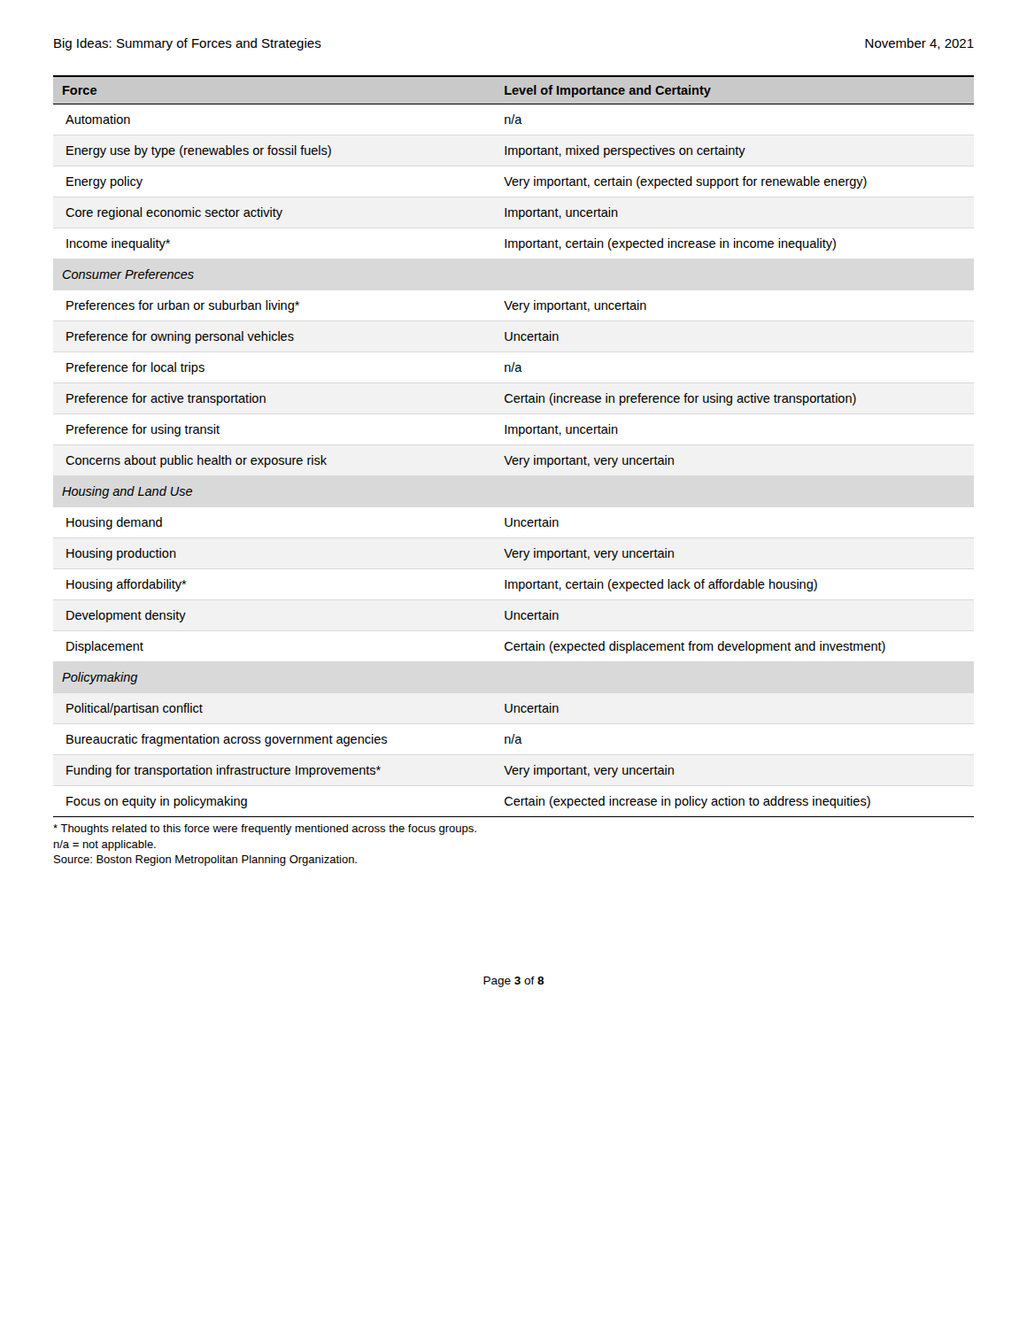Big Ideas: Summary of Forces and Strategies November 4, 2021
| Force | Level of Importance and Certainty |
| --- | --- |
| Automation | n/a |
| Energy use by type (renewables or fossil fuels) | Important, mixed perspectives on certainty |
| Energy policy | Very important, certain (expected support for renewable energy) |
| Core regional economic sector activity | Important, uncertain |
| Income inequality* | Important, certain (expected increase in income inequality) |
| Consumer Preferences | |
| Preferences for urban or suburban living* | Very important, uncertain |
| Preference for owning personal vehicles | Uncertain |
| Preference for local trips | n/a |
| Preference for active transportation | Certain (increase in preference for using active transportation) |
| Preference for using transit | Important, uncertain |
| Concerns about public health or exposure risk | Very important, very uncertain |
| Housing and Land Use | |
| Housing demand | Uncertain |
| Housing production | Very important, very uncertain |
| Housing affordability* | Important, certain (expected lack of affordable housing) |
| Development density | Uncertain |
| Displacement | Certain (expected displacement from development and investment) |
| Policymaking | |
| Political/partisan conflict | Uncertain |
| Bureaucratic fragmentation across government agencies | n/a |
| Funding for transportation infrastructure Improvements* | Very important, very uncertain |
| Focus on equity in policymaking | Certain (expected increase in policy action to address inequities) |
* Thoughts related to this force were frequently mentioned across the focus groups.
n/a = not applicable.
Source: Boston Region Metropolitan Planning Organization.
Page 3 of 8